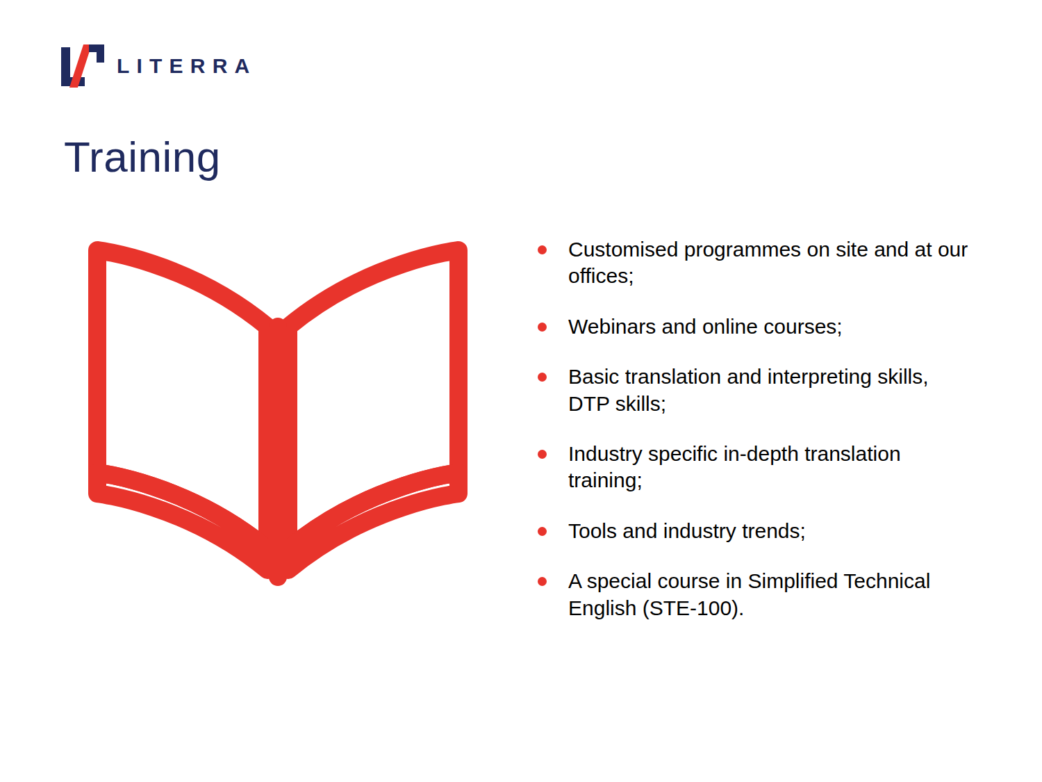LITERRA
Training
Customised programmes on site and at our offices;
Webinars and online courses;
Basic translation and interpreting skills, DTP skills;
Industry specific in-depth translation training;
Tools and industry trends;
A special course in Simplified Technical English (STE-100).